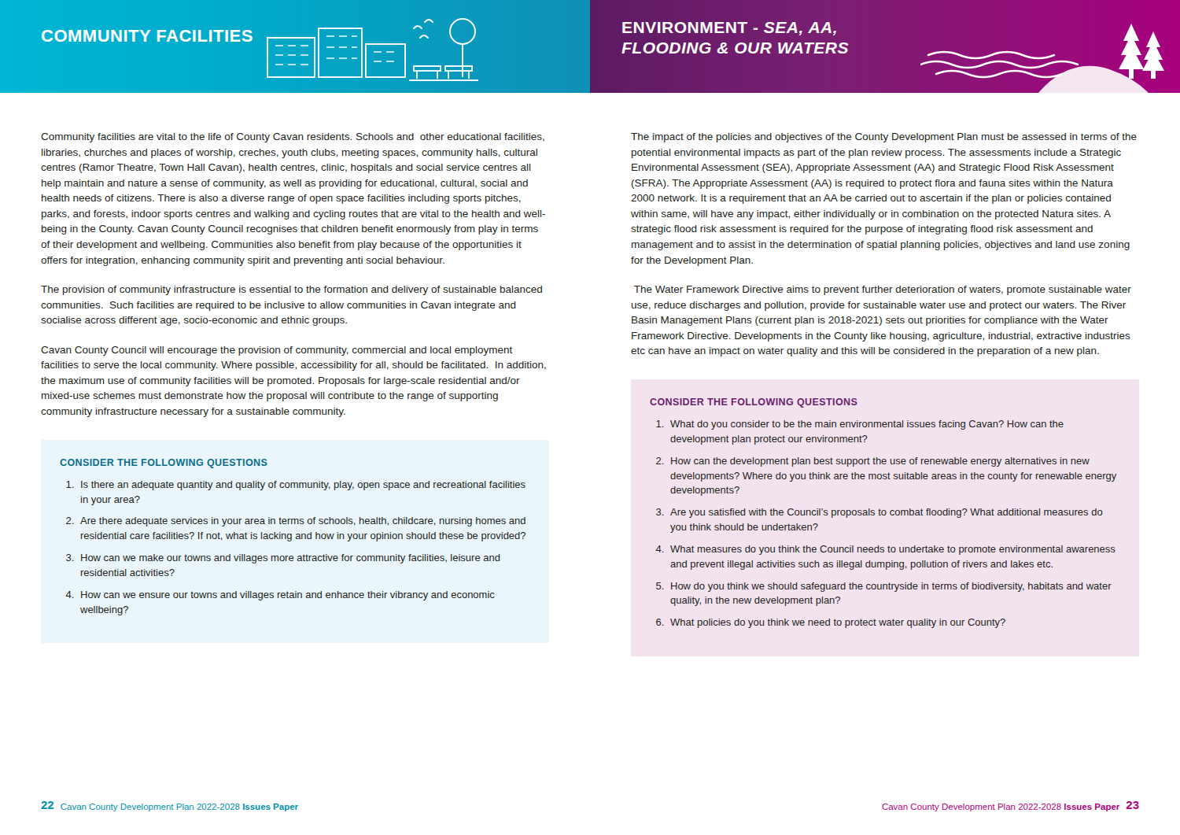Community Facilities
Community facilities are vital to the life of County Cavan residents. Schools and other educational facilities, libraries, churches and places of worship, creches, youth clubs, meeting spaces, community halls, cultural centres (Ramor Theatre, Town Hall Cavan), health centres, clinic, hospitals and social service centres all help maintain and nature a sense of community, as well as providing for educational, cultural, social and health needs of citizens. There is also a diverse range of open space facilities including sports pitches, parks, and forests, indoor sports centres and walking and cycling routes that are vital to the health and well-being in the County. Cavan County Council recognises that children benefit enormously from play in terms of their development and wellbeing. Communities also benefit from play because of the opportunities it offers for integration, enhancing community spirit and preventing anti social behaviour.
The provision of community infrastructure is essential to the formation and delivery of sustainable balanced communities. Such facilities are required to be inclusive to allow communities in Cavan integrate and socialise across different age, socio-economic and ethnic groups.
Cavan County Council will encourage the provision of community, commercial and local employment facilities to serve the local community. Where possible, accessibility for all, should be facilitated. In addition, the maximum use of community facilities will be promoted. Proposals for large-scale residential and/or mixed-use schemes must demonstrate how the proposal will contribute to the range of supporting community infrastructure necessary for a sustainable community.
Consider the following questions
Is there an adequate quantity and quality of community, play, open space and recreational facilities in your area?
Are there adequate services in your area in terms of schools, health, childcare, nursing homes and residential care facilities? If not, what is lacking and how in your opinion should these be provided?
How can we make our towns and villages more attractive for community facilities, leisure and residential activities?
How can we ensure our towns and villages retain and enhance their vibrancy and economic wellbeing?
22 Cavan County Development Plan 2022-2028 Issues Paper
Environment - SEA, AA,
Flooding & Our Waters
The impact of the policies and objectives of the County Development Plan must be assessed in terms of the potential environmental impacts as part of the plan review process. The assessments include a Strategic Environmental Assessment (SEA), Appropriate Assessment (AA) and Strategic Flood Risk Assessment (SFRA). The Appropriate Assessment (AA) is required to protect flora and fauna sites within the Natura 2000 network. It is a requirement that an AA be carried out to ascertain if the plan or policies contained within same, will have any impact, either individually or in combination on the protected Natura sites. A strategic flood risk assessment is required for the purpose of integrating flood risk assessment and management and to assist in the determination of spatial planning policies, objectives and land use zoning for the Development Plan.
The Water Framework Directive aims to prevent further deterioration of waters, promote sustainable water use, reduce discharges and pollution, provide for sustainable water use and protect our waters. The River Basin Management Plans (current plan is 2018-2021) sets out priorities for compliance with the Water Framework Directive. Developments in the County like housing, agriculture, industrial, extractive industries etc can have an impact on water quality and this will be considered in the preparation of a new plan.
Consider the following questions
What do you consider to be the main environmental issues facing Cavan? How can the development plan protect our environment?
How can the development plan best support the use of renewable energy alternatives in new developments? Where do you think are the most suitable areas in the county for renewable energy developments?
Are you satisfied with the Council’s proposals to combat flooding? What additional measures do you think should be undertaken?
What measures do you think the Council needs to undertake to promote environmental awareness and prevent illegal activities such as illegal dumping, pollution of rivers and lakes etc.
How do you think we should safeguard the countryside in terms of biodiversity, habitats and water quality, in the new development plan?
What policies do you think we need to protect water quality in our County?
Cavan County Development Plan 2022-2028 Issues Paper 23